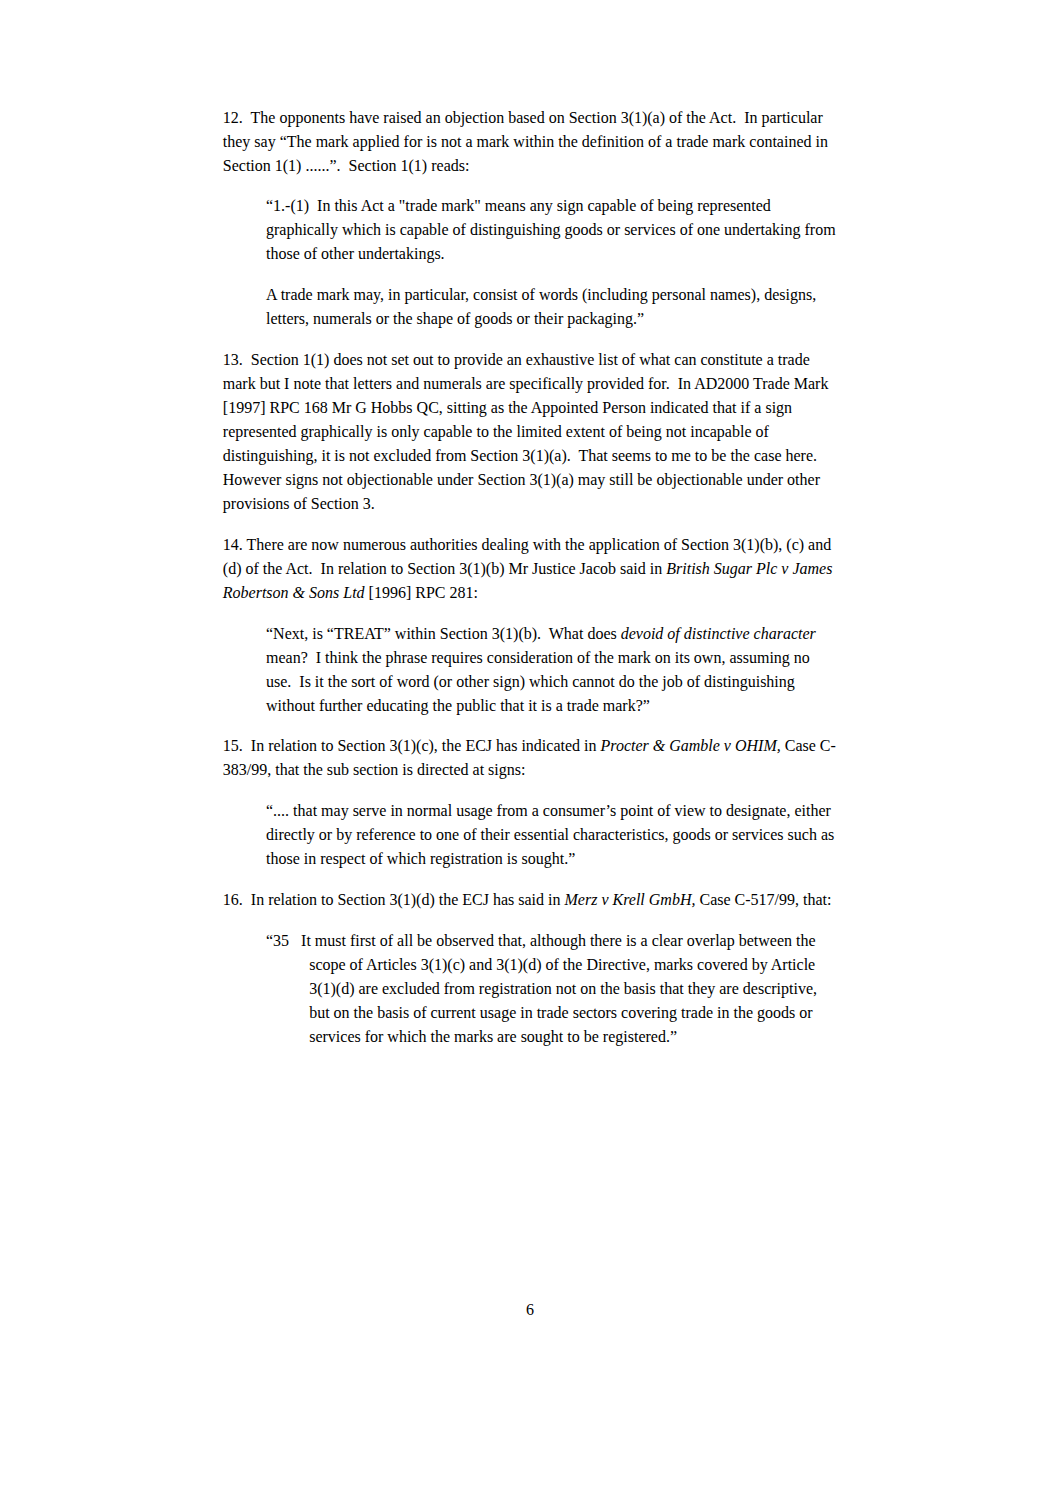12. The opponents have raised an objection based on Section 3(1)(a) of the Act. In particular they say “The mark applied for is not a mark within the definition of a trade mark contained in Section 1(1) ......”. Section 1(1) reads:
“1.-(1) In this Act a "trade mark" means any sign capable of being represented graphically which is capable of distinguishing goods or services of one undertaking from those of other undertakings.
A trade mark may, in particular, consist of words (including personal names), designs, letters, numerals or the shape of goods or their packaging.”
13. Section 1(1) does not set out to provide an exhaustive list of what can constitute a trade mark but I note that letters and numerals are specifically provided for. In AD2000 Trade Mark [1997] RPC 168 Mr G Hobbs QC, sitting as the Appointed Person indicated that if a sign represented graphically is only capable to the limited extent of being not incapable of distinguishing, it is not excluded from Section 3(1)(a). That seems to me to be the case here. However signs not objectionable under Section 3(1)(a) may still be objectionable under other provisions of Section 3.
14. There are now numerous authorities dealing with the application of Section 3(1)(b), (c) and (d) of the Act. In relation to Section 3(1)(b) Mr Justice Jacob said in British Sugar Plc v James Robertson & Sons Ltd [1996] RPC 281:
“Next, is “TREAT” within Section 3(1)(b). What does devoid of distinctive character mean? I think the phrase requires consideration of the mark on its own, assuming no use. Is it the sort of word (or other sign) which cannot do the job of distinguishing without further educating the public that it is a trade mark?”
15. In relation to Section 3(1)(c), the ECJ has indicated in Procter & Gamble v OHIM, Case C-383/99, that the sub section is directed at signs:
“.... that may serve in normal usage from a consumer’s point of view to designate, either directly or by reference to one of their essential characteristics, goods or services such as those in respect of which registration is sought.”
16. In relation to Section 3(1)(d) the ECJ has said in Merz v Krell GmbH, Case C-517/99, that:
“35 It must first of all be observed that, although there is a clear overlap between the scope of Articles 3(1)(c) and 3(1)(d) of the Directive, marks covered by Article 3(1)(d) are excluded from registration not on the basis that they are descriptive, but on the basis of current usage in trade sectors covering trade in the goods or services for which the marks are sought to be registered.”
6